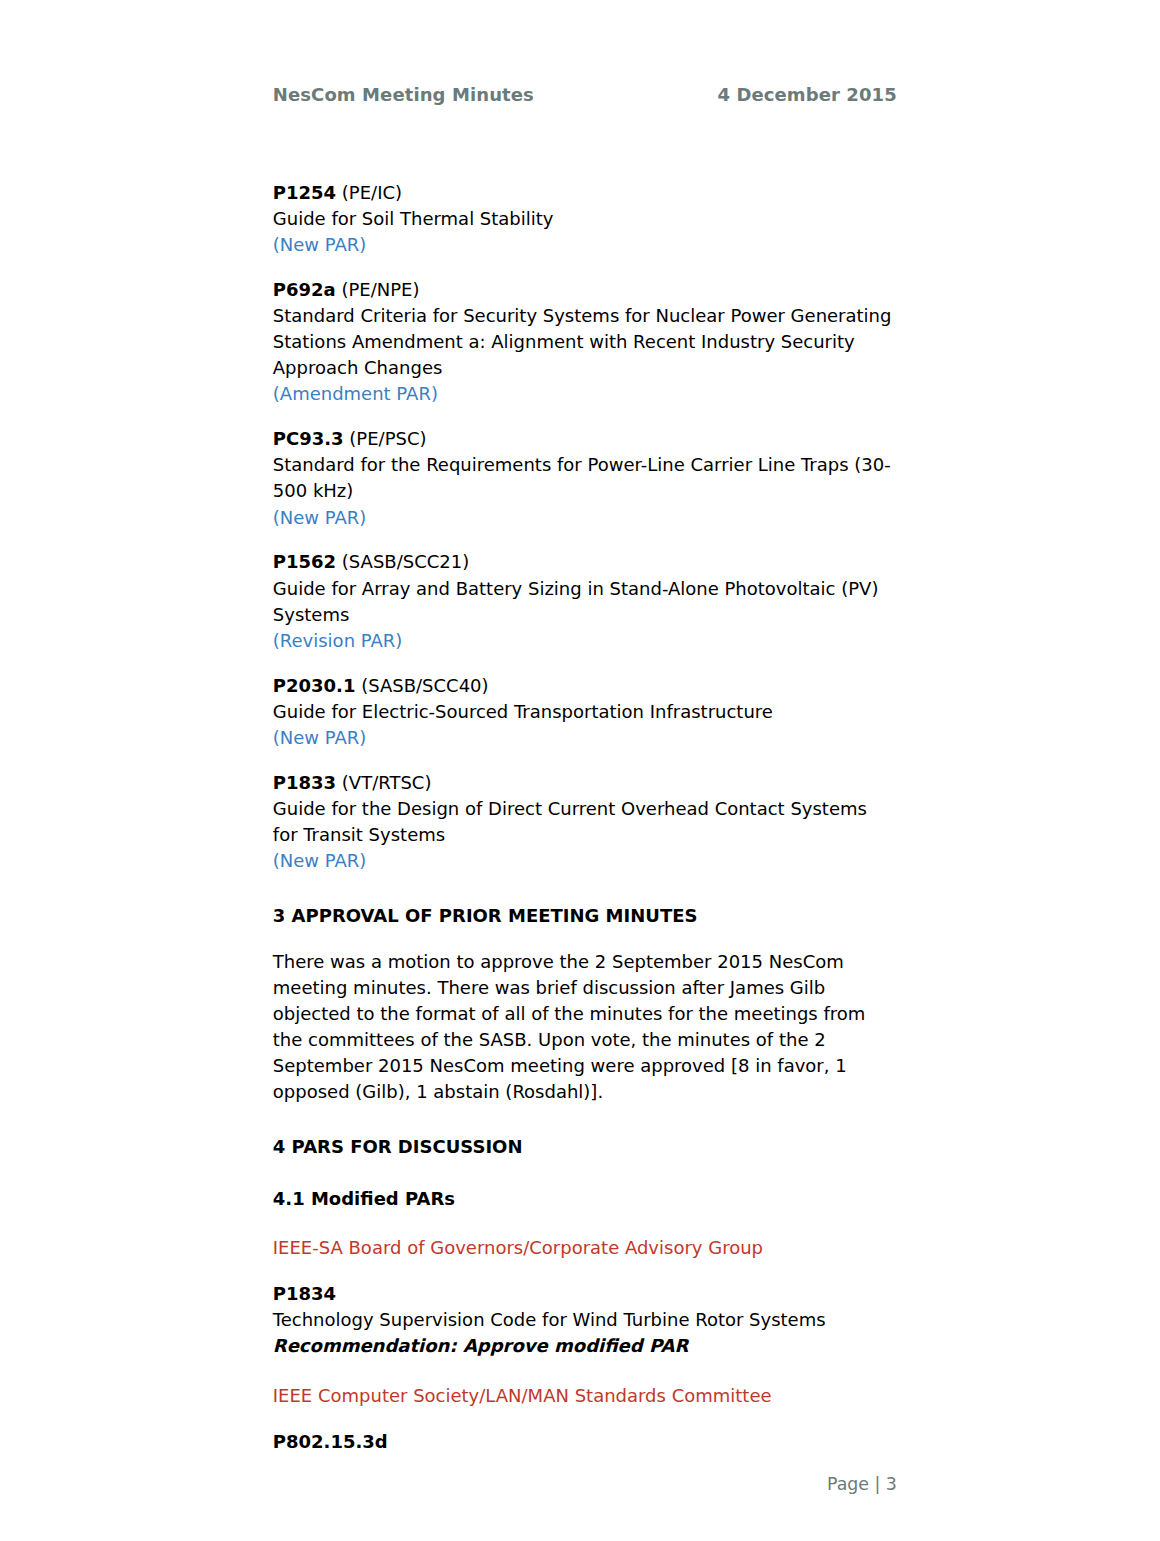NesCom Meeting Minutes
4 December 2015
P1254 (PE/IC)
Guide for Soil Thermal Stability
(New PAR)
P692a (PE/NPE)
Standard Criteria for Security Systems for Nuclear Power Generating Stations Amendment a: Alignment with Recent Industry Security Approach Changes
(Amendment PAR)
PC93.3 (PE/PSC)
Standard for the Requirements for Power-Line Carrier Line Traps (30-500 kHz)
(New PAR)
P1562 (SASB/SCC21)
Guide for Array and Battery Sizing in Stand-Alone Photovoltaic (PV) Systems
(Revision PAR)
P2030.1 (SASB/SCC40)
Guide for Electric-Sourced Transportation Infrastructure
(New PAR)
P1833 (VT/RTSC)
Guide for the Design of Direct Current Overhead Contact Systems for Transit Systems
(New PAR)
3 APPROVAL OF PRIOR MEETING MINUTES
There was a motion to approve the 2 September 2015 NesCom meeting minutes. There was brief discussion after James Gilb objected to the format of all of the minutes for the meetings from the committees of the SASB. Upon vote, the minutes of the 2 September 2015 NesCom meeting were approved [8 in favor, 1 opposed (Gilb), 1 abstain (Rosdahl)].
4 PARS FOR DISCUSSION
4.1 Modified PARs
IEEE-SA Board of Governors/Corporate Advisory Group
P1834
Technology Supervision Code for Wind Turbine Rotor Systems
Recommendation: Approve modified PAR
IEEE Computer Society/LAN/MAN Standards Committee
P802.15.3d
Page | 3